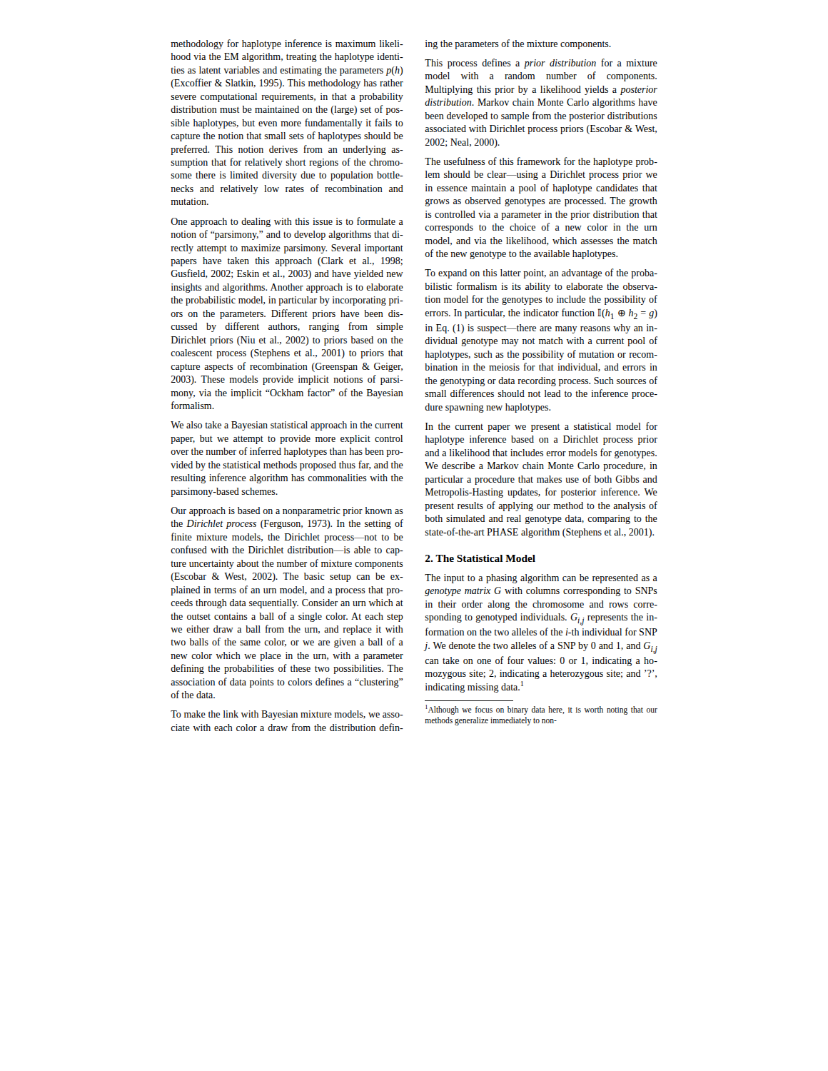methodology for haplotype inference is maximum likelihood via the EM algorithm, treating the haplotype identities as latent variables and estimating the parameters p(h) (Excoffier & Slatkin, 1995). This methodology has rather severe computational requirements, in that a probability distribution must be maintained on the (large) set of possible haplotypes, but even more fundamentally it fails to capture the notion that small sets of haplotypes should be preferred. This notion derives from an underlying assumption that for relatively short regions of the chromosome there is limited diversity due to population bottlenecks and relatively low rates of recombination and mutation.
One approach to dealing with this issue is to formulate a notion of “parsimony,” and to develop algorithms that directly attempt to maximize parsimony. Several important papers have taken this approach (Clark et al., 1998; Gusfield, 2002; Eskin et al., 2003) and have yielded new insights and algorithms. Another approach is to elaborate the probabilistic model, in particular by incorporating priors on the parameters. Different priors have been discussed by different authors, ranging from simple Dirichlet priors (Niu et al., 2002) to priors based on the coalescent process (Stephens et al., 2001) to priors that capture aspects of recombination (Greenspan & Geiger, 2003). These models provide implicit notions of parsimony, via the implicit “Ockham factor” of the Bayesian formalism.
We also take a Bayesian statistical approach in the current paper, but we attempt to provide more explicit control over the number of inferred haplotypes than has been provided by the statistical methods proposed thus far, and the resulting inference algorithm has commonalities with the parsimony-based schemes.
Our approach is based on a nonparametric prior known as the Dirichlet process (Ferguson, 1973). In the setting of finite mixture models, the Dirichlet process—not to be confused with the Dirichlet distribution—is able to capture uncertainty about the number of mixture components (Escobar & West, 2002). The basic setup can be explained in terms of an urn model, and a process that proceeds through data sequentially. Consider an urn which at the outset contains a ball of a single color. At each step we either draw a ball from the urn, and replace it with two balls of the same color, or we are given a ball of a new color which we place in the urn, with a parameter defining the probabilities of these two possibilities. The association of data points to colors defines a “clustering” of the data.
To make the link with Bayesian mixture models, we associate with each color a draw from the distribution defining the parameters of the mixture components.
This process defines a prior distribution for a mixture model with a random number of components. Multiplying this prior by a likelihood yields a posterior distribution. Markov chain Monte Carlo algorithms have been developed to sample from the posterior distributions associated with Dirichlet process priors (Escobar & West, 2002; Neal, 2000).
The usefulness of this framework for the haplotype problem should be clear—using a Dirichlet process prior we in essence maintain a pool of haplotype candidates that grows as observed genotypes are processed. The growth is controlled via a parameter in the prior distribution that corresponds to the choice of a new color in the urn model, and via the likelihood, which assesses the match of the new genotype to the available haplotypes.
To expand on this latter point, an advantage of the probabilistic formalism is its ability to elaborate the observation model for the genotypes to include the possibility of errors. In particular, the indicator function 𝕀(h1 ⊕ h2 = g) in Eq. (1) is suspect—there are many reasons why an individual genotype may not match with a current pool of haplotypes, such as the possibility of mutation or recombination in the meiosis for that individual, and errors in the genotyping or data recording process. Such sources of small differences should not lead to the inference procedure spawning new haplotypes.
In the current paper we present a statistical model for haplotype inference based on a Dirichlet process prior and a likelihood that includes error models for genotypes. We describe a Markov chain Monte Carlo procedure, in particular a procedure that makes use of both Gibbs and Metropolis-Hasting updates, for posterior inference. We present results of applying our method to the analysis of both simulated and real genotype data, comparing to the state-of-the-art PHASE algorithm (Stephens et al., 2001).
2. The Statistical Model
The input to a phasing algorithm can be represented as a genotype matrix G with columns corresponding to SNPs in their order along the chromosome and rows corresponding to genotyped individuals. Gi,j represents the information on the two alleles of the i-th individual for SNP j. We denote the two alleles of a SNP by 0 and 1, and Gi,j can take on one of four values: 0 or 1, indicating a homozygous site; 2, indicating a heterozygous site; and ’?’, indicating missing data.1
1Although we focus on binary data here, it is worth noting that our methods generalize immediately to non-